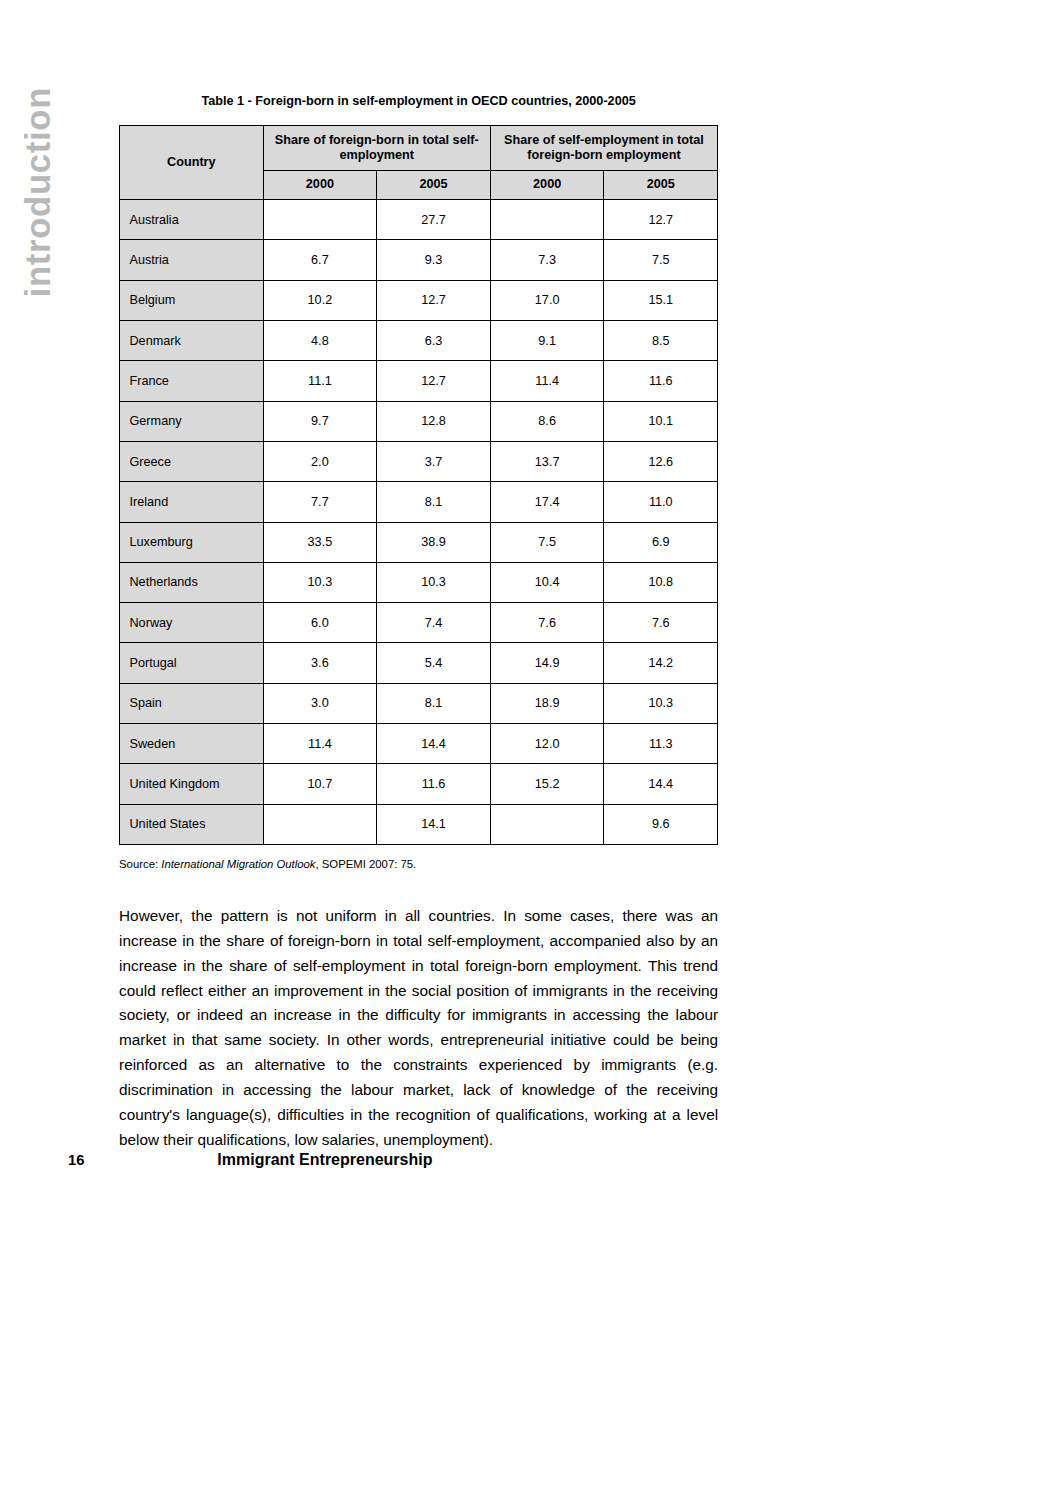introduction
Table 1 - Foreign-born in self-employment in OECD countries, 2000-2005
| Country | Share of foreign-born in total self-employment | Share of self-employment in total foreign-born employment |
| --- | --- | --- |
| 2000 | 2005 | 2000 | 2005 |
| Australia | | 27.7 | | 12.7 |
| Austria | 6.7 | 9.3 | 7.3 | 7.5 |
| Belgium | 10.2 | 12.7 | 17.0 | 15.1 |
| Denmark | 4.8 | 6.3 | 9.1 | 8.5 |
| France | 11.1 | 12.7 | 11.4 | 11.6 |
| Germany | 9.7 | 12.8 | 8.6 | 10.1 |
| Greece | 2.0 | 3.7 | 13.7 | 12.6 |
| Ireland | 7.7 | 8.1 | 17.4 | 11.0 |
| Luxemburg | 33.5 | 38.9 | 7.5 | 6.9 |
| Netherlands | 10.3 | 10.3 | 10.4 | 10.8 |
| Norway | 6.0 | 7.4 | 7.6 | 7.6 |
| Portugal | 3.6 | 5.4 | 14.9 | 14.2 |
| Spain | 3.0 | 8.1 | 18.9 | 10.3 |
| Sweden | 11.4 | 14.4 | 12.0 | 11.3 |
| United Kingdom | 10.7 | 11.6 | 15.2 | 14.4 |
| United States | | 14.1 | | 9.6 |
Source: International Migration Outlook, SOPEMI 2007: 75.
However, the pattern is not uniform in all countries. In some cases, there was an increase in the share of foreign-born in total self-employment, accompanied also by an increase in the share of self-employment in total foreign-born employment. This trend could reflect either an improvement in the social position of immigrants in the receiving society, or indeed an increase in the difficulty for immigrants in accessing the labour market in that same society. In other words, entrepreneurial initiative could be being reinforced as an alternative to the constraints experienced by immigrants (e.g. discrimination in accessing the labour market, lack of knowledge of the receiving country's language(s), difficulties in the recognition of qualifications, working at a level below their qualifications, low salaries, unemployment).
16 Immigrant Entrepreneurship